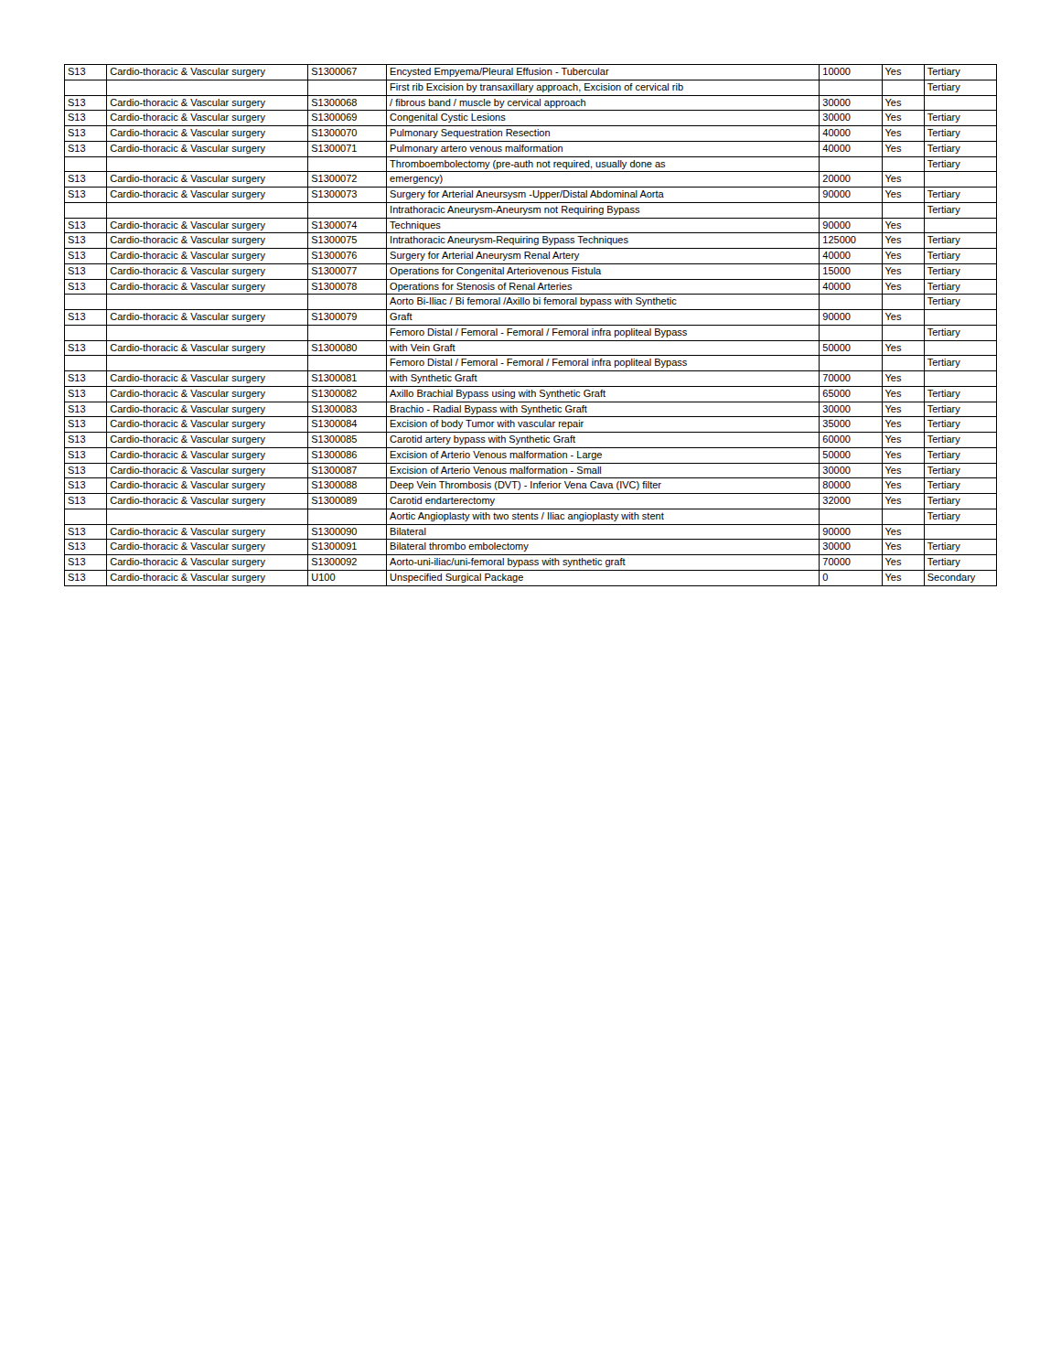| S13 | Cardio-thoracic & Vascular surgery | S1300067 | Encysted Empyema/Pleural Effusion - Tubercular | 10000 | Yes | Tertiary |
| | | | First rib Excision by transaxillary approach, Excision of cervical rib | | | Tertiary |
| S13 | Cardio-thoracic & Vascular surgery | S1300068 | / fibrous band / muscle by cervical approach | 30000 | Yes | |
| S13 | Cardio-thoracic & Vascular surgery | S1300069 | Congenital Cystic Lesions | 30000 | Yes | Tertiary |
| S13 | Cardio-thoracic & Vascular surgery | S1300070 | Pulmonary Sequestration Resection | 40000 | Yes | Tertiary |
| S13 | Cardio-thoracic & Vascular surgery | S1300071 | Pulmonary artero venous malformation | 40000 | Yes | Tertiary |
| | | | Thromboembolectomy (pre-auth not required, usually done as | | | Tertiary |
| S13 | Cardio-thoracic & Vascular surgery | S1300072 | emergency) | 20000 | Yes | |
| S13 | Cardio-thoracic & Vascular surgery | S1300073 | Surgery for Arterial Aneursysm -Upper/Distal Abdominal Aorta | 90000 | Yes | Tertiary |
| | | | Intrathoracic Aneurysm-Aneurysm not Requiring Bypass | | | Tertiary |
| S13 | Cardio-thoracic & Vascular surgery | S1300074 | Techniques | 90000 | Yes | |
| S13 | Cardio-thoracic & Vascular surgery | S1300075 | Intrathoracic Aneurysm-Requiring Bypass Techniques | 125000 | Yes | Tertiary |
| S13 | Cardio-thoracic & Vascular surgery | S1300076 | Surgery for Arterial Aneurysm Renal Artery | 40000 | Yes | Tertiary |
| S13 | Cardio-thoracic & Vascular surgery | S1300077 | Operations for Congenital Arteriovenous Fistula | 15000 | Yes | Tertiary |
| S13 | Cardio-thoracic & Vascular surgery | S1300078 | Operations for Stenosis of Renal Arteries | 40000 | Yes | Tertiary |
| | | | Aorto Bi-Iliac / Bi femoral /Axillo bi femoral bypass with Synthetic | | | Tertiary |
| S13 | Cardio-thoracic & Vascular surgery | S1300079 | Graft | 90000 | Yes | |
| | | | Femoro Distal / Femoral - Femoral / Femoral infra popliteal Bypass | | | Tertiary |
| S13 | Cardio-thoracic & Vascular surgery | S1300080 | with Vein Graft | 50000 | Yes | |
| | | | Femoro Distal / Femoral - Femoral / Femoral infra popliteal Bypass | | | Tertiary |
| S13 | Cardio-thoracic & Vascular surgery | S1300081 | with Synthetic Graft | 70000 | Yes | |
| S13 | Cardio-thoracic & Vascular surgery | S1300082 | Axillo Brachial Bypass using with Synthetic Graft | 65000 | Yes | Tertiary |
| S13 | Cardio-thoracic & Vascular surgery | S1300083 | Brachio - Radial Bypass with Synthetic Graft | 30000 | Yes | Tertiary |
| S13 | Cardio-thoracic & Vascular surgery | S1300084 | Excision of body Tumor with vascular repair | 35000 | Yes | Tertiary |
| S13 | Cardio-thoracic & Vascular surgery | S1300085 | Carotid artery bypass with Synthetic Graft | 60000 | Yes | Tertiary |
| S13 | Cardio-thoracic & Vascular surgery | S1300086 | Excision of Arterio Venous malformation - Large | 50000 | Yes | Tertiary |
| S13 | Cardio-thoracic & Vascular surgery | S1300087 | Excision of Arterio Venous malformation - Small | 30000 | Yes | Tertiary |
| S13 | Cardio-thoracic & Vascular surgery | S1300088 | Deep Vein Thrombosis (DVT) - Inferior Vena Cava (IVC) filter | 80000 | Yes | Tertiary |
| S13 | Cardio-thoracic & Vascular surgery | S1300089 | Carotid endarterectomy | 32000 | Yes | Tertiary |
| | | | Aortic Angioplasty with two stents / Iliac angioplasty with stent | | | Tertiary |
| S13 | Cardio-thoracic & Vascular surgery | S1300090 | Bilateral | 90000 | Yes | |
| S13 | Cardio-thoracic & Vascular surgery | S1300091 | Bilateral thrombo embolectomy | 30000 | Yes | Tertiary |
| S13 | Cardio-thoracic & Vascular surgery | S1300092 | Aorto-uni-iliac/uni-femoral bypass with synthetic graft | 70000 | Yes | Tertiary |
| S13 | Cardio-thoracic & Vascular surgery | U100 | Unspecified Surgical Package | 0 | Yes | Secondary |